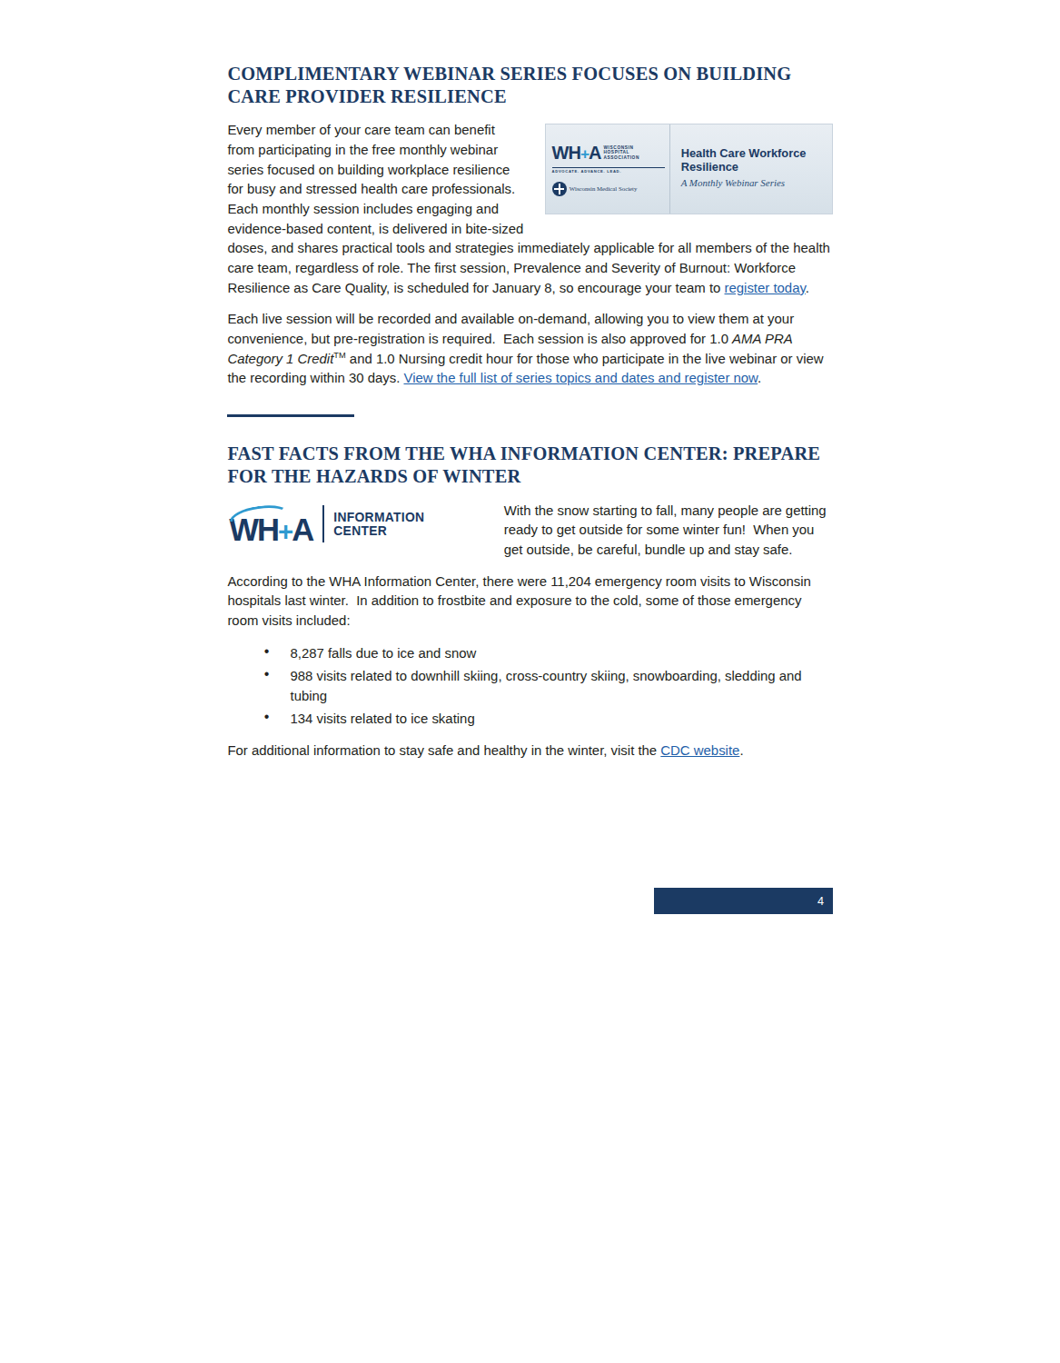Complimentary Webinar Series Focuses on Building Care Provider Resilience
WH+A Wisconsin
Hospital
Association
Advocate. Advance. Lead.
Wisconsin Medical Society
Health Care Workforce Resilience
A Monthly Webinar Series
Every member of your care team can benefit from participating in the free monthly webinar series focused on building workplace resilience for busy and stressed health care professionals. Each monthly session includes engaging and evidence-based content, is delivered in bite-sized doses, and shares practical tools and strategies immediately applicable for all members of the health care team, regardless of role. The first session, Prevalence and Severity of Burnout: Workforce Resilience as Care Quality, is scheduled for January 8, so encourage your team to register today.
Each live session will be recorded and available on-demand, allowing you to view them at your convenience, but pre-registration is required. Each session is also approved for 1.0 AMA PRA Category 1 CreditTM and 1.0 Nursing credit hour for those who participate in the live webinar or view the recording within 30 days. View the full list of series topics and dates and register now.
Fast Facts from the WHA Information Center: Prepare for the Hazards of Winter
WH+A
INFORMATION CENTER
With the snow starting to fall, many people are getting ready to get outside for some winter fun! When you get outside, be careful, bundle up and stay safe.
According to the WHA Information Center, there were 11,204 emergency room visits to Wisconsin hospitals last winter. In addition to frostbite and exposure to the cold, some of those emergency room visits included:
8,287 falls due to ice and snow
988 visits related to downhill skiing, cross-country skiing, snowboarding, sledding and tubing
134 visits related to ice skating
For additional information to stay safe and healthy in the winter, visit the CDC website.
4